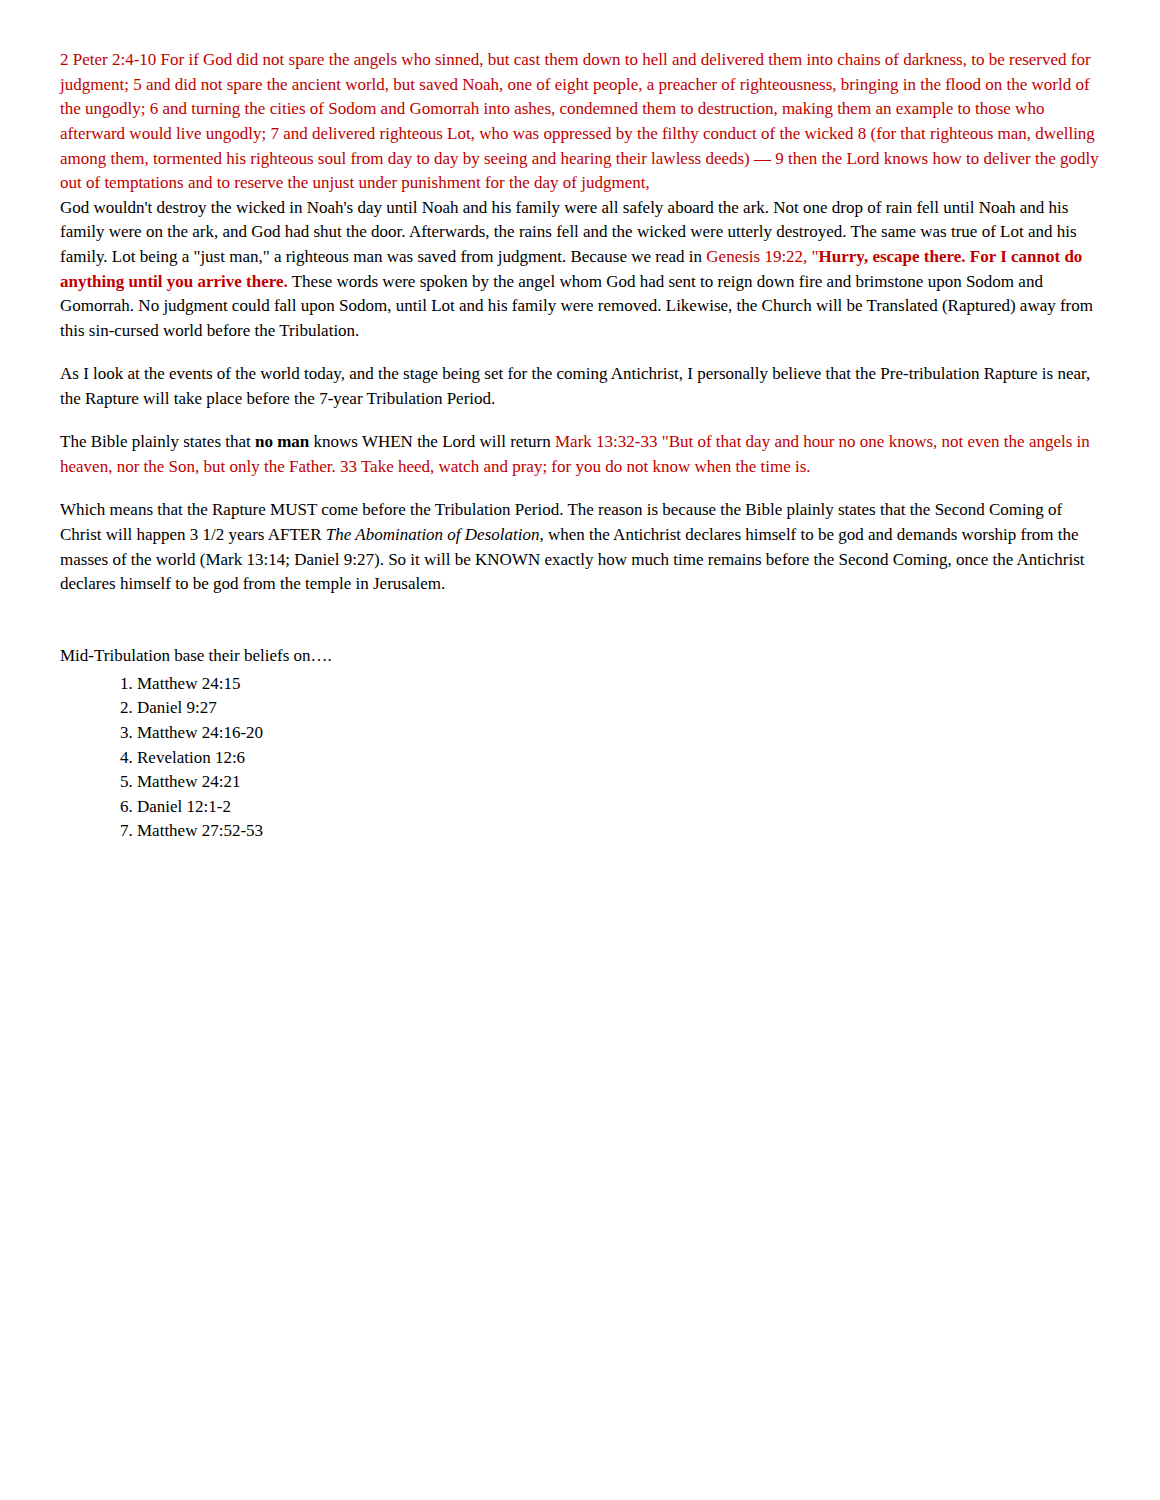2 Peter 2:4-10 For if God did not spare the angels who sinned, but cast them down to hell and delivered them into chains of darkness, to be reserved for judgment; 5 and did not spare the ancient world, but saved Noah, one of eight people, a preacher of righteousness, bringing in the flood on the world of the ungodly; 6 and turning the cities of Sodom and Gomorrah into ashes, condemned them to destruction, making them an example to those who afterward would live ungodly; 7 and delivered righteous Lot, who was oppressed by the filthy conduct of the wicked 8 (for that righteous man, dwelling among them, tormented his righteous soul from day to day by seeing and hearing their lawless deeds) — 9 then the Lord knows how to deliver the godly out of temptations and to reserve the unjust under punishment for the day of judgment,
God wouldn't destroy the wicked in Noah's day until Noah and his family were all safely aboard the ark. Not one drop of rain fell until Noah and his family were on the ark, and God had shut the door. Afterwards, the rains fell and the wicked were utterly destroyed. The same was true of Lot and his family. Lot being a "just man," a righteous man was saved from judgment. Because we read in Genesis 19:22, "Hurry, escape there. For I cannot do anything until you arrive there. These words were spoken by the angel whom God had sent to reign down fire and brimstone upon Sodom and Gomorrah. No judgment could fall upon Sodom, until Lot and his family were removed. Likewise, the Church will be Translated (Raptured) away from this sin-cursed world before the Tribulation.
As I look at the events of the world today, and the stage being set for the coming Antichrist, I personally believe that the Pre-tribulation Rapture is near, the Rapture will take place before the 7-year Tribulation Period.
The Bible plainly states that no man knows WHEN the Lord will return Mark 13:32-33 "But of that day and hour no one knows, not even the angels in heaven, nor the Son, but only the Father. 33 Take heed, watch and pray; for you do not know when the time is.
Which means that the Rapture MUST come before the Tribulation Period. The reason is because the Bible plainly states that the Second Coming of Christ will happen 3 1/2 years AFTER The Abomination of Desolation, when the Antichrist declares himself to be god and demands worship from the masses of the world (Mark 13:14; Daniel 9:27). So it will be KNOWN exactly how much time remains before the Second Coming, once the Antichrist declares himself to be god from the temple in Jerusalem.
Mid-Tribulation base their beliefs on….
1. Matthew 24:15
2. Daniel 9:27
3. Matthew 24:16-20
4. Revelation 12:6
5. Matthew 24:21
6. Daniel 12:1-2
7. Matthew 27:52-53